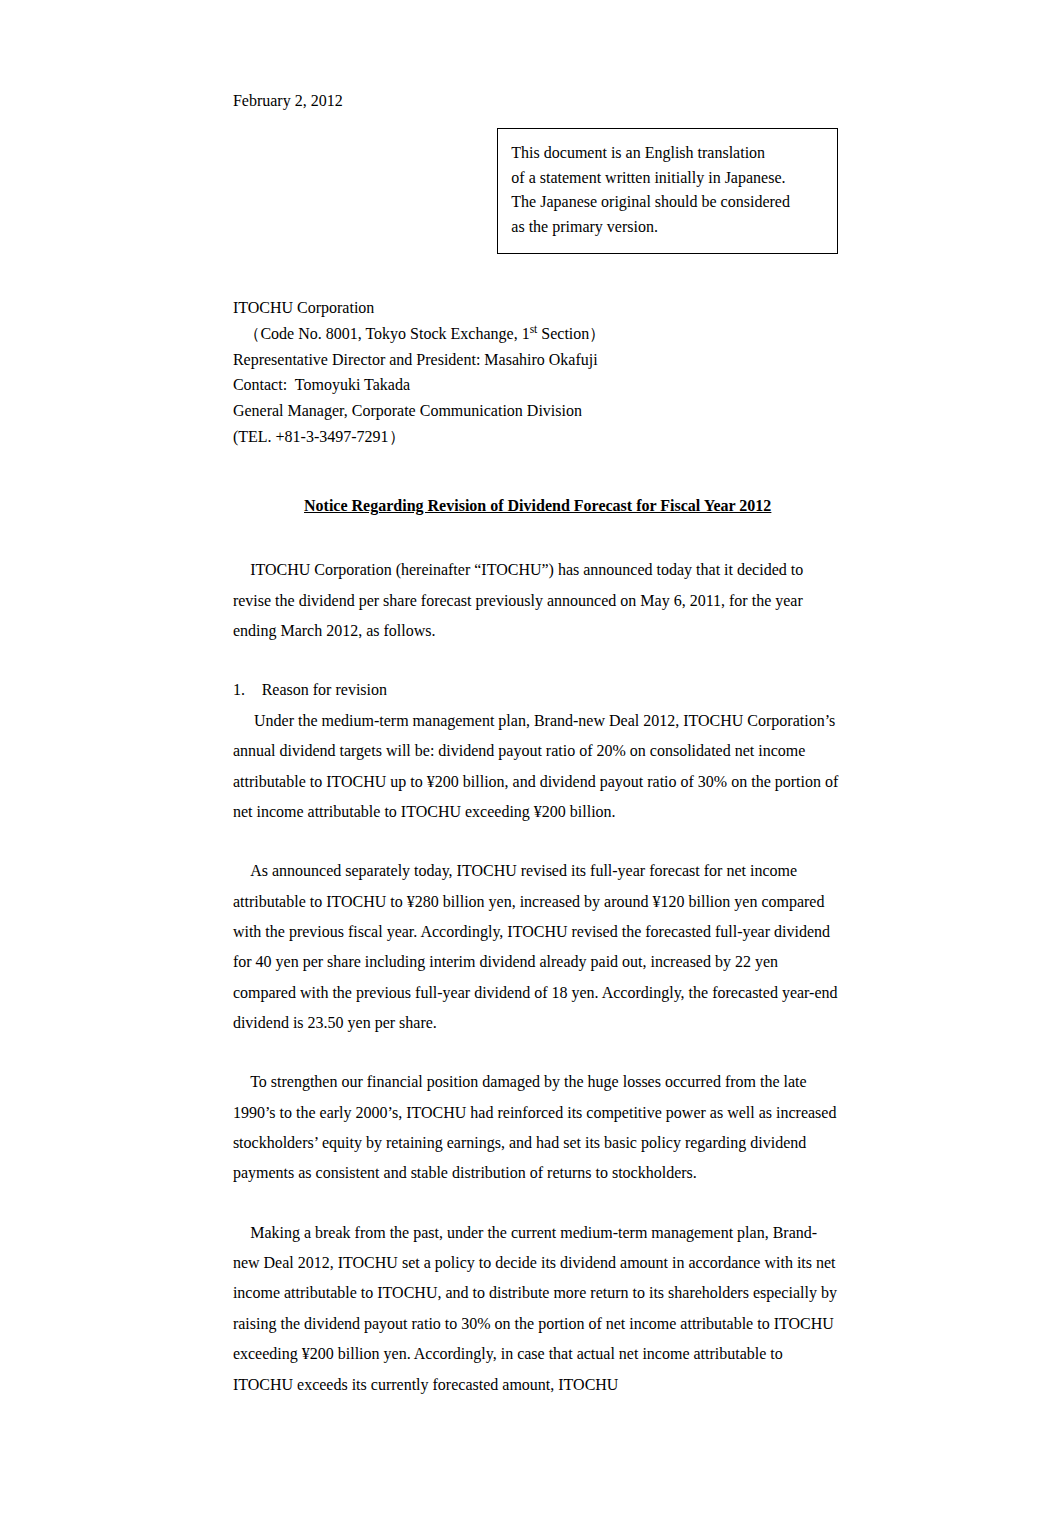February 2, 2012
This document is an English translation
of a statement written initially in Japanese.
The Japanese original should be considered
as the primary version.
ITOCHU Corporation
（Code No. 8001, Tokyo Stock Exchange, 1st Section）
Representative Director and President: Masahiro Okafuji
Contact: Tomoyuki Takada
General Manager, Corporate Communication Division
(TEL. +81-3-3497-7291）
Notice Regarding Revision of Dividend Forecast for Fiscal Year 2012
ITOCHU Corporation (hereinafter “ITOCHU”) has announced today that it decided to revise the dividend per share forecast previously announced on May 6, 2011, for the year ending March 2012, as follows.
1. Reason for revision
Under the medium-term management plan, Brand-new Deal 2012, ITOCHU Corporation’s annual dividend targets will be: dividend payout ratio of 20% on consolidated net income attributable to ITOCHU up to ¥200 billion, and dividend payout ratio of 30% on the portion of net income attributable to ITOCHU exceeding ¥200 billion.
As announced separately today, ITOCHU revised its full-year forecast for net income attributable to ITOCHU to ¥280 billion yen, increased by around ¥120 billion yen compared with the previous fiscal year. Accordingly, ITOCHU revised the forecasted full-year dividend for 40 yen per share including interim dividend already paid out, increased by 22 yen compared with the previous full-year dividend of 18 yen. Accordingly, the forecasted year-end dividend is 23.50 yen per share.
To strengthen our financial position damaged by the huge losses occurred from the late 1990’s to the early 2000’s, ITOCHU had reinforced its competitive power as well as increased stockholders’ equity by retaining earnings, and had set its basic policy regarding dividend payments as consistent and stable distribution of returns to stockholders.
Making a break from the past, under the current medium-term management plan, Brand-new Deal 2012, ITOCHU set a policy to decide its dividend amount in accordance with its net income attributable to ITOCHU, and to distribute more return to its shareholders especially by raising the dividend payout ratio to 30% on the portion of net income attributable to ITOCHU exceeding ¥200 billion yen. Accordingly, in case that actual net income attributable to ITOCHU exceeds its currently forecasted amount, ITOCHU